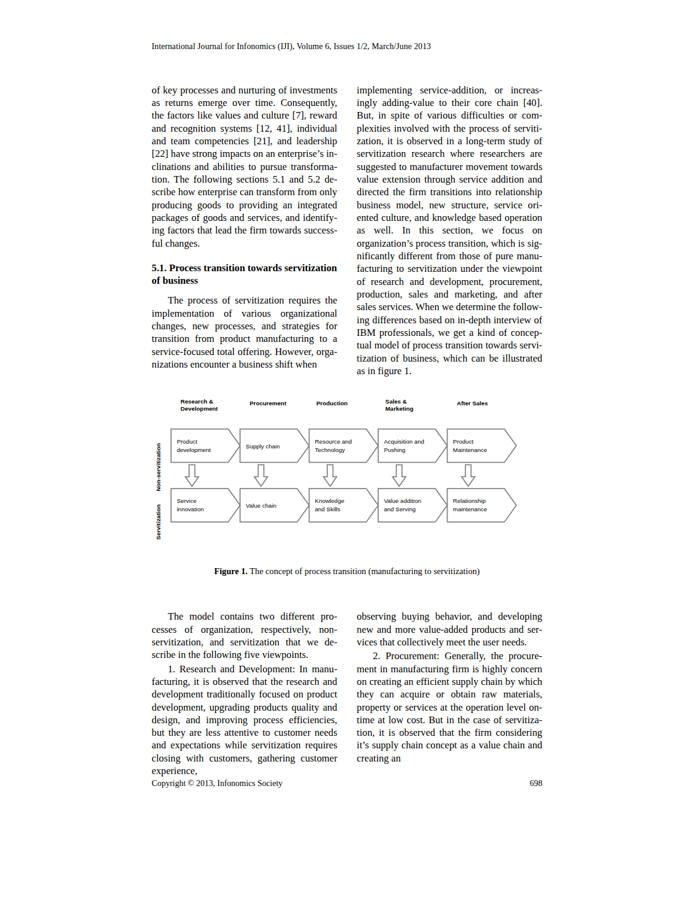International Journal for Infonomics (IJI), Volume 6, Issues 1/2, March/June 2013
of key processes and nurturing of investments as returns emerge over time. Consequently, the factors like values and culture [7], reward and recognition systems [12, 41], individual and team competencies [21], and leadership [22] have strong impacts on an enterprise’s inclinations and abilities to pursue transformation. The following sections 5.1 and 5.2 describe how enterprise can transform from only producing goods to providing an integrated packages of goods and services, and identifying factors that lead the firm towards successful changes.
5.1. Process transition towards servitization of business
The process of servitization requires the implementation of various organizational changes, new processes, and strategies for transition from product manufacturing to a service-focused total offering. However, organizations encounter a business shift when
implementing service-addition, or increasingly adding-value to their core chain [40]. But, in spite of various difficulties or complexities involved with the process of servitization, it is observed in a long-term study of servitization research where researchers are suggested to manufacturer movement towards value extension through service addition and directed the firm transitions into relationship business model, new structure, service oriented culture, and knowledge based operation as well. In this section, we focus on organization’s process transition, which is significantly different from those of pure manufacturing to servitization under the viewpoint of research and development, procurement, production, sales and marketing, and after sales services. When we determine the following differences based on in-depth interview of IBM professionals, we get a kind of conceptual model of process transition towards servitization of business, which can be illustrated as in figure 1.
Research & Development Procurement Production Sales & Marketing After Sales Non-servitization Servitization Product development Supply chain Resource and Technology Acquisition and Pushing Product Maintenance Service innovation Value chain Knowledge and Skills Value addition and Serving Relationship maintenance
Figure 1. The concept of process transition (manufacturing to servitization)
The model contains two different processes of organization, respectively, non-servitization, and servitization that we describe in the following five viewpoints.
1. Research and Development: In manufacturing, it is observed that the research and development traditionally focused on product development, upgrading products quality and design, and improving process efficiencies, but they are less attentive to customer needs and expectations while servitization requires closing with customers, gathering customer experience,
observing buying behavior, and developing new and more value-added products and services that collectively meet the user needs.
2. Procurement: Generally, the procurement in manufacturing firm is highly concern on creating an efficient supply chain by which they can acquire or obtain raw materials, property or services at the operation level on-time at low cost. But in the case of servitization, it is observed that the firm considering it’s supply chain concept as a value chain and creating an
Copyright © 2013, Infonomics Society 698